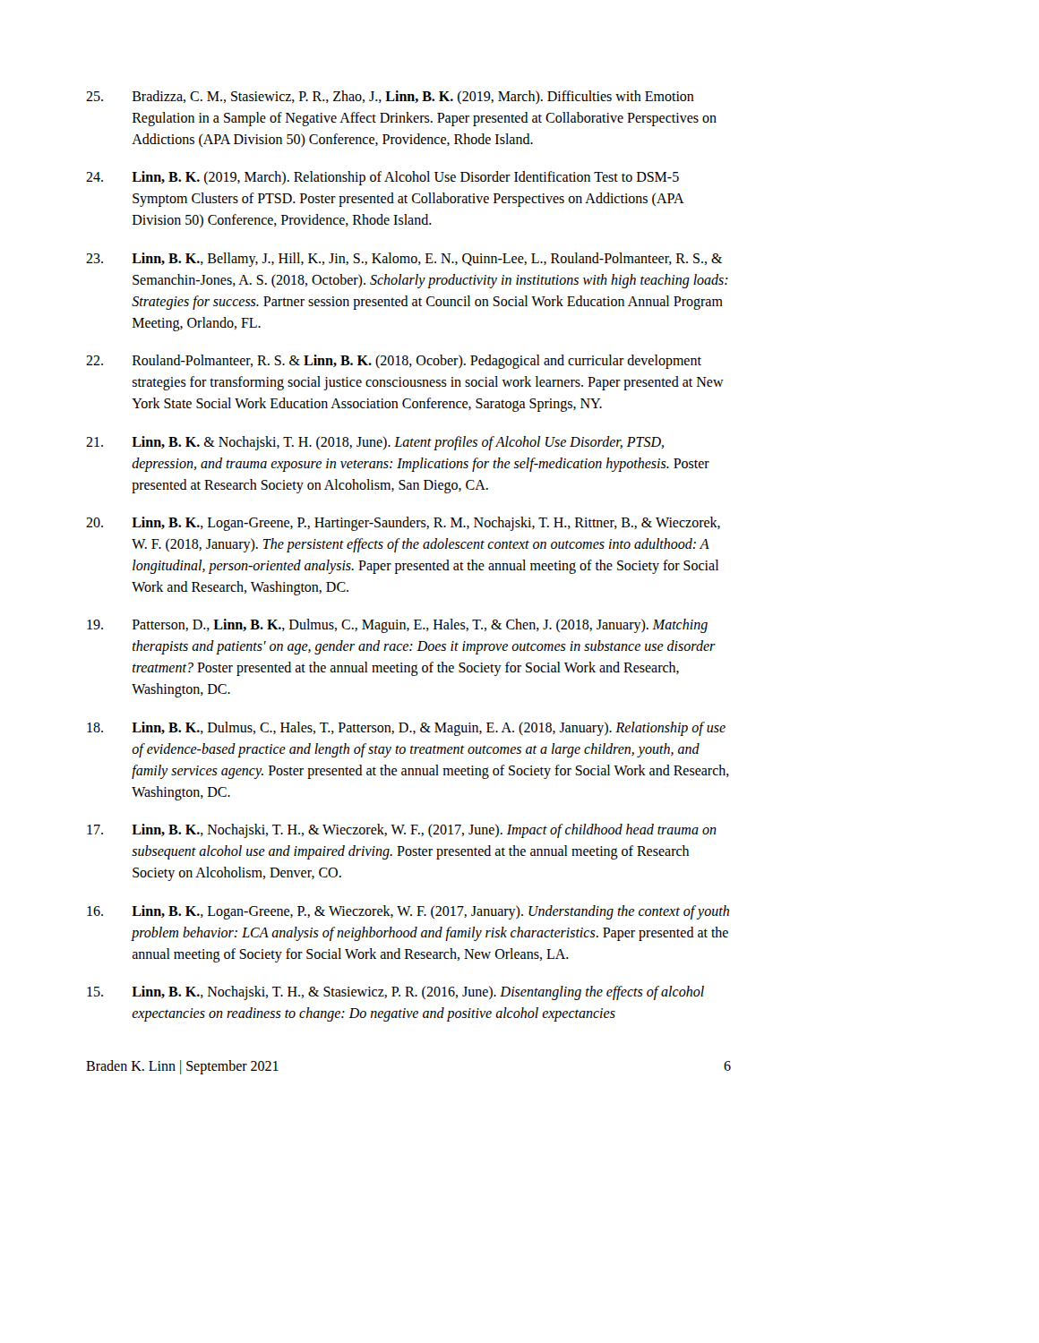25. Bradizza, C. M., Stasiewicz, P. R., Zhao, J., Linn, B. K. (2019, March). Difficulties with Emotion Regulation in a Sample of Negative Affect Drinkers. Paper presented at Collaborative Perspectives on Addictions (APA Division 50) Conference, Providence, Rhode Island.
24. Linn, B. K. (2019, March). Relationship of Alcohol Use Disorder Identification Test to DSM-5 Symptom Clusters of PTSD. Poster presented at Collaborative Perspectives on Addictions (APA Division 50) Conference, Providence, Rhode Island.
23. Linn, B. K., Bellamy, J., Hill, K., Jin, S., Kalomo, E. N., Quinn-Lee, L., Rouland-Polmanteer, R. S., & Semanchin-Jones, A. S. (2018, October). Scholarly productivity in institutions with high teaching loads: Strategies for success. Partner session presented at Council on Social Work Education Annual Program Meeting, Orlando, FL.
22. Rouland-Polmanteer, R. S. & Linn, B. K. (2018, Ocober). Pedagogical and curricular development strategies for transforming social justice consciousness in social work learners. Paper presented at New York State Social Work Education Association Conference, Saratoga Springs, NY.
21. Linn, B. K. & Nochajski, T. H. (2018, June). Latent profiles of Alcohol Use Disorder, PTSD, depression, and trauma exposure in veterans: Implications for the self-medication hypothesis. Poster presented at Research Society on Alcoholism, San Diego, CA.
20. Linn, B. K., Logan-Greene, P., Hartinger-Saunders, R. M., Nochajski, T. H., Rittner, B., & Wieczorek, W. F. (2018, January). The persistent effects of the adolescent context on outcomes into adulthood: A longitudinal, person-oriented analysis. Paper presented at the annual meeting of the Society for Social Work and Research, Washington, DC.
19. Patterson, D., Linn, B. K., Dulmus, C., Maguin, E., Hales, T., & Chen, J. (2018, January). Matching therapists and patients' on age, gender and race: Does it improve outcomes in substance use disorder treatment? Poster presented at the annual meeting of the Society for Social Work and Research, Washington, DC.
18. Linn, B. K., Dulmus, C., Hales, T., Patterson, D., & Maguin, E. A. (2018, January). Relationship of use of evidence-based practice and length of stay to treatment outcomes at a large children, youth, and family services agency. Poster presented at the annual meeting of Society for Social Work and Research, Washington, DC.
17. Linn, B. K., Nochajski, T. H., & Wieczorek, W. F., (2017, June). Impact of childhood head trauma on subsequent alcohol use and impaired driving. Poster presented at the annual meeting of Research Society on Alcoholism, Denver, CO.
16. Linn, B. K., Logan-Greene, P., & Wieczorek, W. F. (2017, January). Understanding the context of youth problem behavior: LCA analysis of neighborhood and family risk characteristics. Paper presented at the annual meeting of Society for Social Work and Research, New Orleans, LA.
15. Linn, B. K., Nochajski, T. H., & Stasiewicz, P. R. (2016, June). Disentangling the effects of alcohol expectancies on readiness to change: Do negative and positive alcohol expectancies
Braden K. Linn | September 2021 6